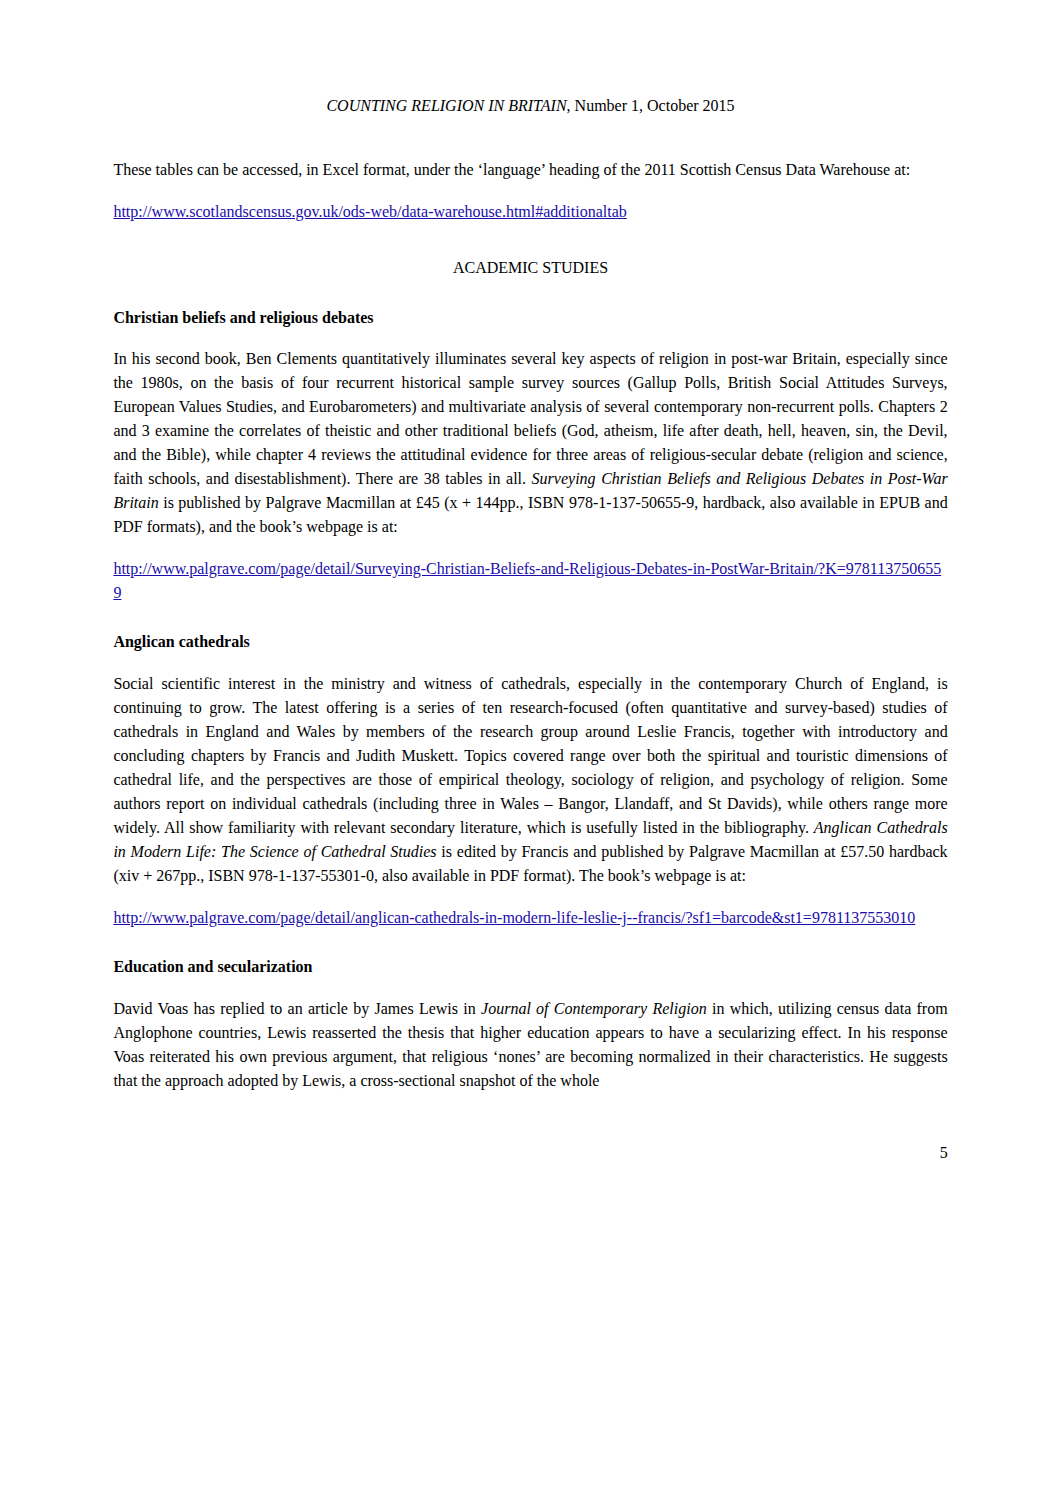COUNTING RELIGION IN BRITAIN, Number 1, October 2015
These tables can be accessed, in Excel format, under the ‘language’ heading of the 2011 Scottish Census Data Warehouse at:
http://www.scotlandscensus.gov.uk/ods-web/data-warehouse.html#additionaltab
ACADEMIC STUDIES
Christian beliefs and religious debates
In his second book, Ben Clements quantitatively illuminates several key aspects of religion in post-war Britain, especially since the 1980s, on the basis of four recurrent historical sample survey sources (Gallup Polls, British Social Attitudes Surveys, European Values Studies, and Eurobarometers) and multivariate analysis of several contemporary non-recurrent polls. Chapters 2 and 3 examine the correlates of theistic and other traditional beliefs (God, atheism, life after death, hell, heaven, sin, the Devil, and the Bible), while chapter 4 reviews the attitudinal evidence for three areas of religious-secular debate (religion and science, faith schools, and disestablishment). There are 38 tables in all. Surveying Christian Beliefs and Religious Debates in Post-War Britain is published by Palgrave Macmillan at £45 (x + 144pp., ISBN 978-1-137-50655-9, hardback, also available in EPUB and PDF formats), and the book’s webpage is at:
http://www.palgrave.com/page/detail/Surveying-Christian-Beliefs-and-Religious-Debates-in-PostWar-Britain/?K=9781137506559
Anglican cathedrals
Social scientific interest in the ministry and witness of cathedrals, especially in the contemporary Church of England, is continuing to grow. The latest offering is a series of ten research-focused (often quantitative and survey-based) studies of cathedrals in England and Wales by members of the research group around Leslie Francis, together with introductory and concluding chapters by Francis and Judith Muskett. Topics covered range over both the spiritual and touristic dimensions of cathedral life, and the perspectives are those of empirical theology, sociology of religion, and psychology of religion. Some authors report on individual cathedrals (including three in Wales – Bangor, Llandaff, and St Davids), while others range more widely. All show familiarity with relevant secondary literature, which is usefully listed in the bibliography. Anglican Cathedrals in Modern Life: The Science of Cathedral Studies is edited by Francis and published by Palgrave Macmillan at £57.50 hardback (xiv + 267pp., ISBN 978-1-137-55301-0, also available in PDF format). The book’s webpage is at:
http://www.palgrave.com/page/detail/anglican-cathedrals-in-modern-life-leslie-j--francis/?sf1=barcode&st1=9781137553010
Education and secularization
David Voas has replied to an article by James Lewis in Journal of Contemporary Religion in which, utilizing census data from Anglophone countries, Lewis reasserted the thesis that higher education appears to have a secularizing effect. In his response Voas reiterated his own previous argument, that religious ‘nones’ are becoming normalized in their characteristics. He suggests that the approach adopted by Lewis, a cross-sectional snapshot of the whole
5